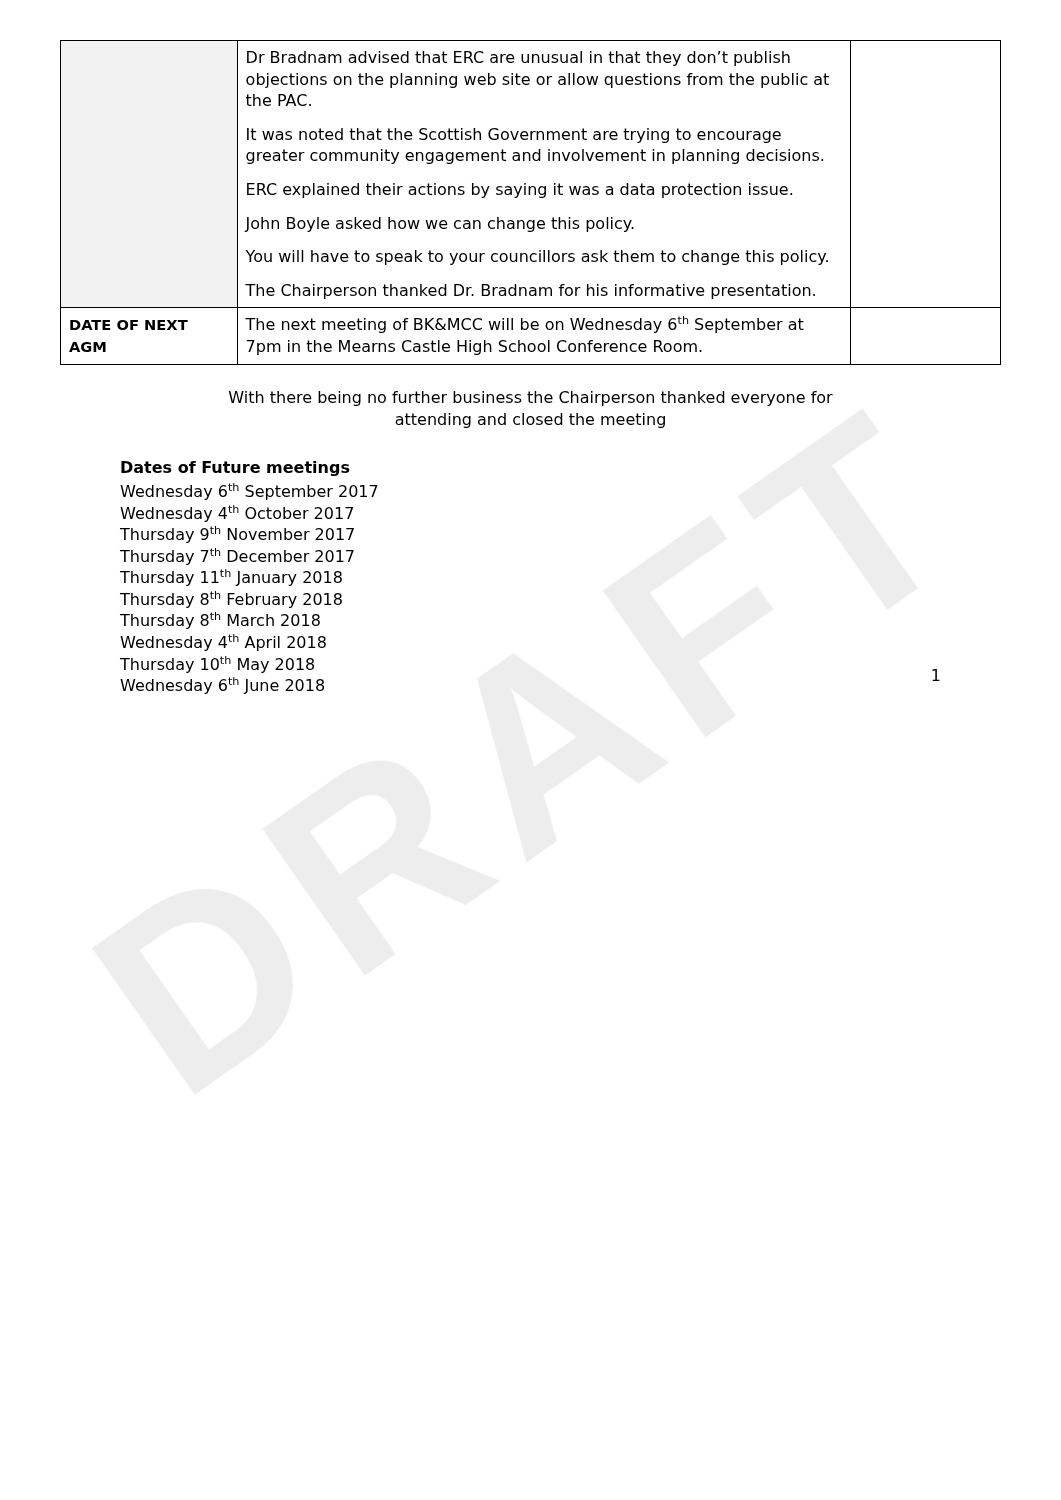DRAFT
| | Dr Bradnam advised that ERC are unusual in that they don’t publish objections on the planning web site or allow questions from the public at the PAC. It was noted that the Scottish Government are trying to encourage greater community engagement and involvement in planning decisions. ERC explained their actions by saying it was a data protection issue. John Boyle asked how we can change this policy. You will have to speak to your councillors ask them to change this policy. The Chairperson thanked Dr. Bradnam for his informative presentation. | |
| DATE OF NEXT AGM | The next meeting of BK&MCC will be on Wednesday 6 th September at 7pm in the Mearns Castle High School Conference Room. | |
With there being no further business the Chairperson thanked everyone for
attending and closed the meeting
Dates of Future meetings
Wednesday 6th September 2017
Wednesday 4th October 2017
Thursday 9th November 2017
Thursday 7th December 2017
Thursday 11th January 2018
Thursday 8th February 2018
Thursday 8th March 2018
Wednesday 4th April 2018
Thursday 10th May 2018
Wednesday 6th June 2018
1